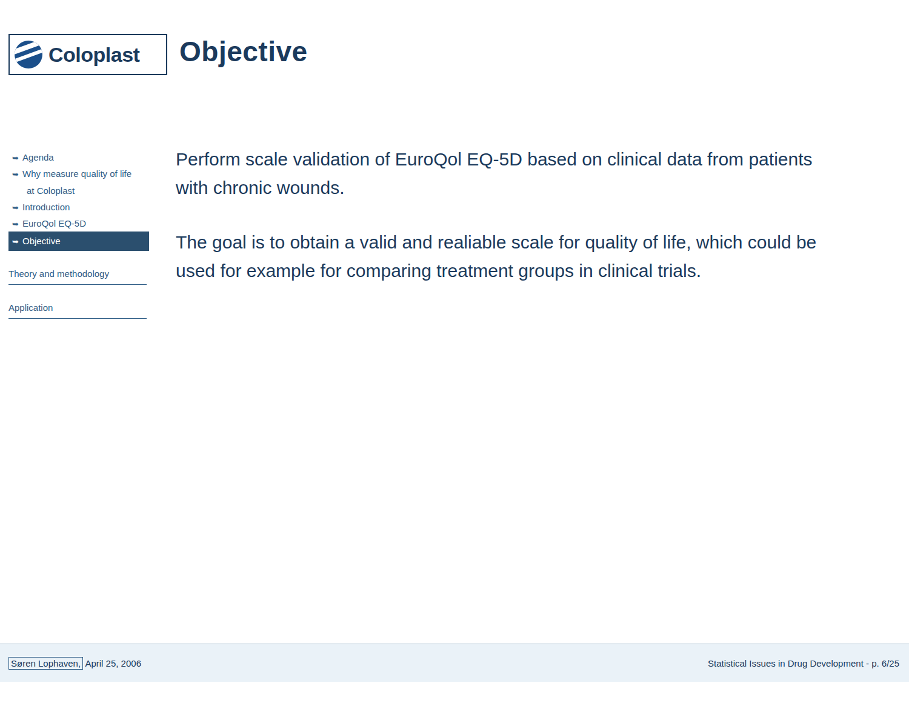Coloplast
Objective
➥Agenda
➥Why measure quality of life
at Coloplast
➥Introduction
➥EuroQol EQ-5D
➥Objective
Theory and methodology
Application
Perform scale validation of EuroQol EQ-5D based on clinical data from patients with chronic wounds.
The goal is to obtain a valid and realiable scale for quality of life, which could be used for example for comparing treatment groups in clinical trials.
Søren Lophaven, April 25, 2006
Statistical Issues in Drug Development - p. 6/25